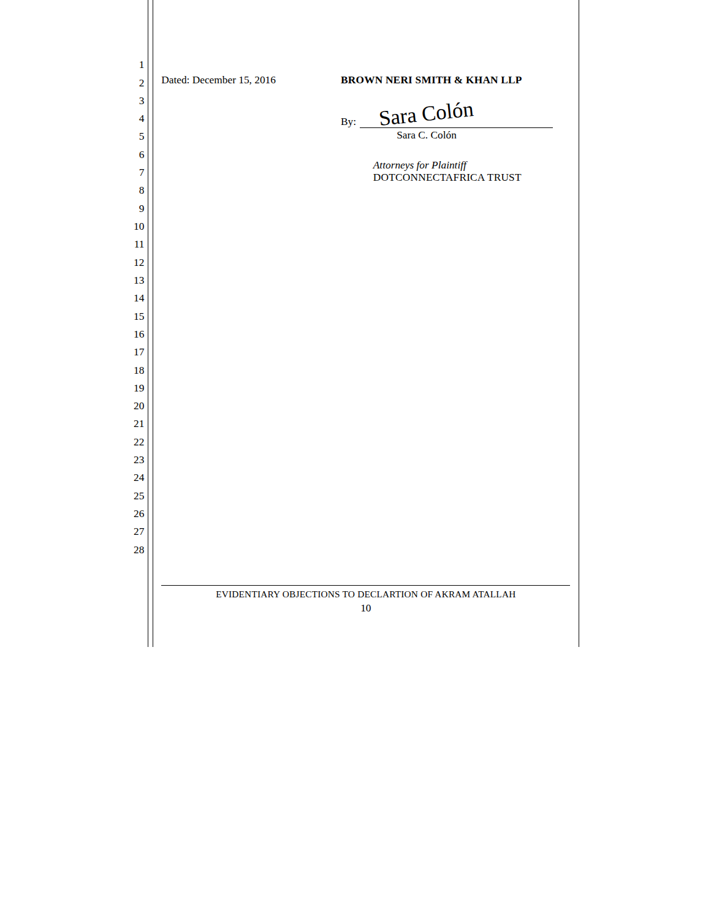1
2
3
4
5
6
7
8
9
10
11
12
13
14
15
16
17
18
19
20
21
22
23
24
25
26
27
28
Dated: December 15, 2016
BROWN NERI SMITH & KHAN LLP
By: Sara Colón
Sara C. Colón
Attorneys for Plaintiff
DOTCONNECTAFRICA TRUST
EVIDENTIARY OBJECTIONS TO DECLARTION OF AKRAM ATALLAH
10